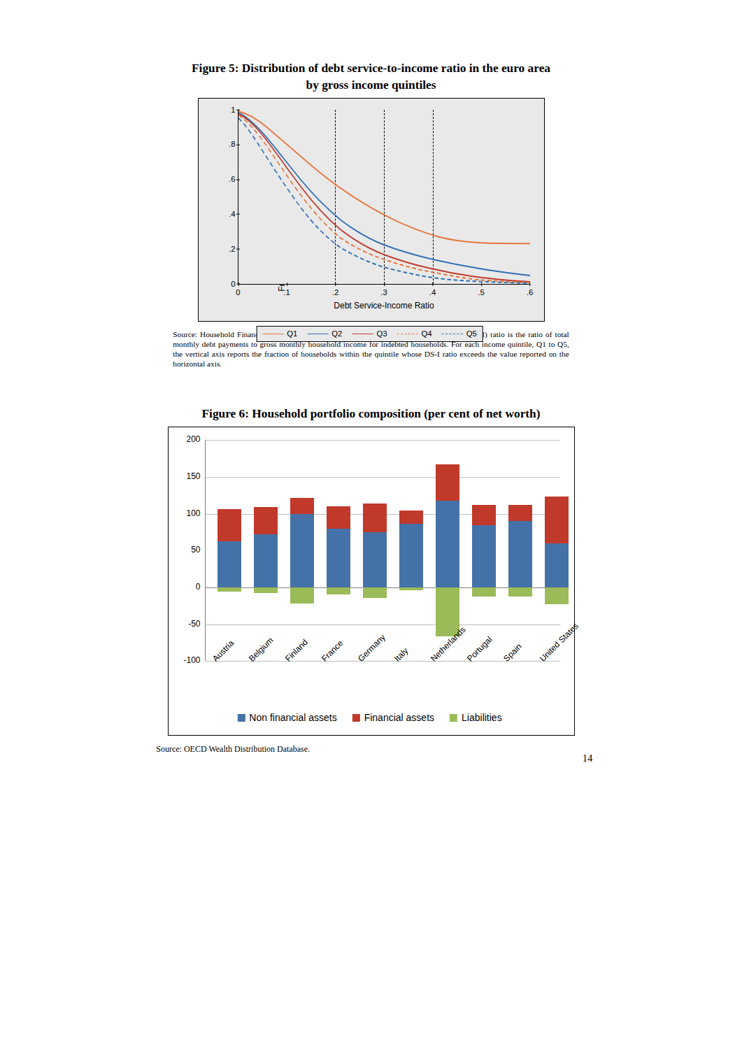Figure 5: Distribution of debt service-to-income ratio in the euro area
by gross income quintiles
Fraction of Hhs with DS-I Ratio > Threshold
1
.8
.6
.4
.2
0
0
.1
.2
.3
.4
.5
.6
Debt Service-Income Ratio
Q1 Q2 Q3 Q4 Q5
Source: Household Finance and Consumption Survey. Notes: The debt service-to-income (DS-I) ratio is the ratio of total monthly debt payments to gross monthly household income for indebted households. For each income quintile, Q1 to Q5, the vertical axis reports the fraction of households within the quintile whose DS-I ratio exceeds the value reported on the horizontal axis.
Figure 6: Household portfolio composition (per cent of net worth)
200
150
100
50
0
-50
-100
Austria
Belgium
Finland
France
Germany
Italy
Netherlands
Portugal
Spain
United States
Non financial assets Financial assets Liabilities
Source: OECD Wealth Distribution Database.
14